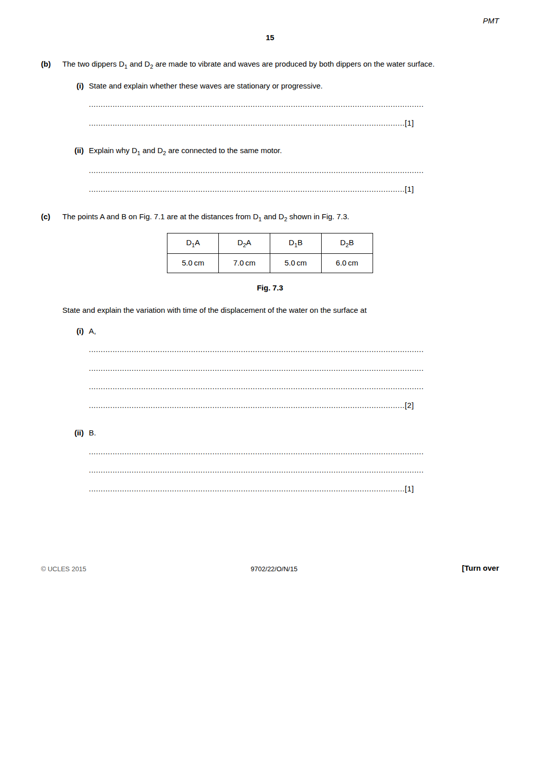PMT
15
(b)
The two dippers D1 and D2 are made to vibrate and waves are produced by both dippers on the water surface.
(i)
State and explain whether these waves are stationary or progressive.
.............................................................................................................................................
.....................................................................................................................................[1]
(ii)
Explain why D1 and D2 are connected to the same motor.
.............................................................................................................................................
.....................................................................................................................................[1]
(c)
The points A and B on Fig. 7.1 are at the distances from D1 and D2 shown in Fig. 7.3.
| D 1 A | D 2 A | D 1 B | D 2 B |
| 5.0 cm | 7.0 cm | 5.0 cm | 6.0 cm |
Fig. 7.3
State and explain the variation with time of the displacement of the water on the surface at
(i)
A,
.............................................................................................................................................
.............................................................................................................................................
.............................................................................................................................................
.....................................................................................................................................[2]
(ii)
B.
.............................................................................................................................................
.............................................................................................................................................
.....................................................................................................................................[1]
© UCLES 2015
9702/22/O/N/15
[Turn over